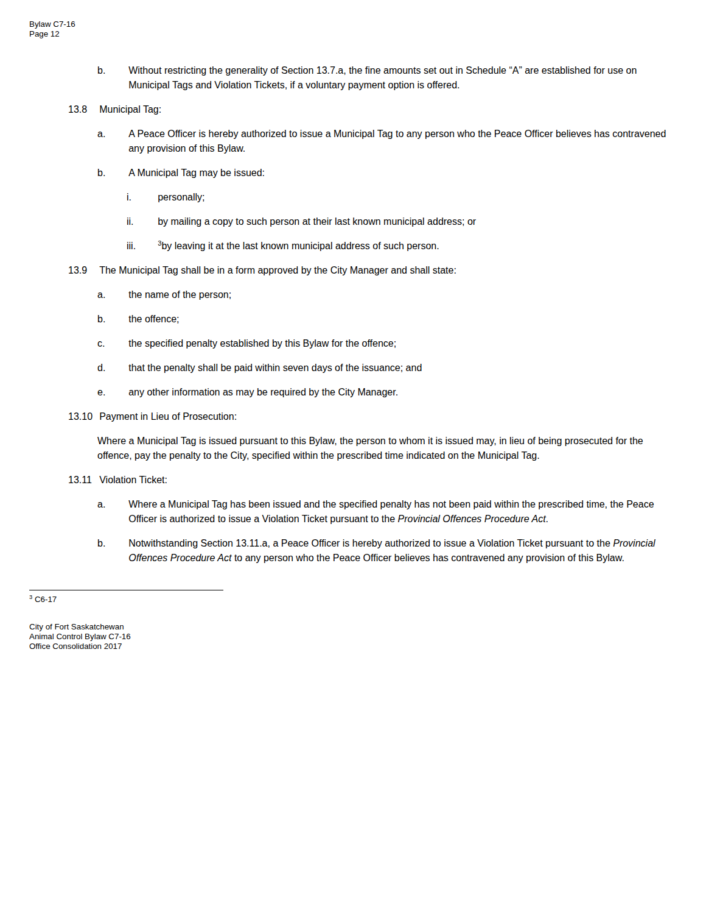Bylaw C7-16
Page 12
b.
Without restricting the generality of Section 13.7.a, the fine amounts set out in Schedule “A” are established for use on Municipal Tags and Violation Tickets, if a voluntary payment option is offered.
13.8
Municipal Tag:
a.
A Peace Officer is hereby authorized to issue a Municipal Tag to any person who the Peace Officer believes has contravened any provision of this Bylaw.
b.
A Municipal Tag may be issued:
i.
personally;
ii.
by mailing a copy to such person at their last known municipal address; or
iii.
3by leaving it at the last known municipal address of such person.
13.9
The Municipal Tag shall be in a form approved by the City Manager and shall state:
a.
the name of the person;
b.
the offence;
c.
the specified penalty established by this Bylaw for the offence;
d.
that the penalty shall be paid within seven days of the issuance; and
e.
any other information as may be required by the City Manager.
13.10
Payment in Lieu of Prosecution:
Where a Municipal Tag is issued pursuant to this Bylaw, the person to whom it is issued may, in lieu of being prosecuted for the offence, pay the penalty to the City, specified within the prescribed time indicated on the Municipal Tag.
13.11
Violation Ticket:
a.
Where a Municipal Tag has been issued and the specified penalty has not been paid within the prescribed time, the Peace Officer is authorized to issue a Violation Ticket pursuant to the Provincial Offences Procedure Act.
b.
Notwithstanding Section 13.11.a, a Peace Officer is hereby authorized to issue a Violation Ticket pursuant to the Provincial Offences Procedure Act to any person who the Peace Officer believes has contravened any provision of this Bylaw.
3 C6-17
City of Fort Saskatchewan
Animal Control Bylaw C7-16
Office Consolidation 2017